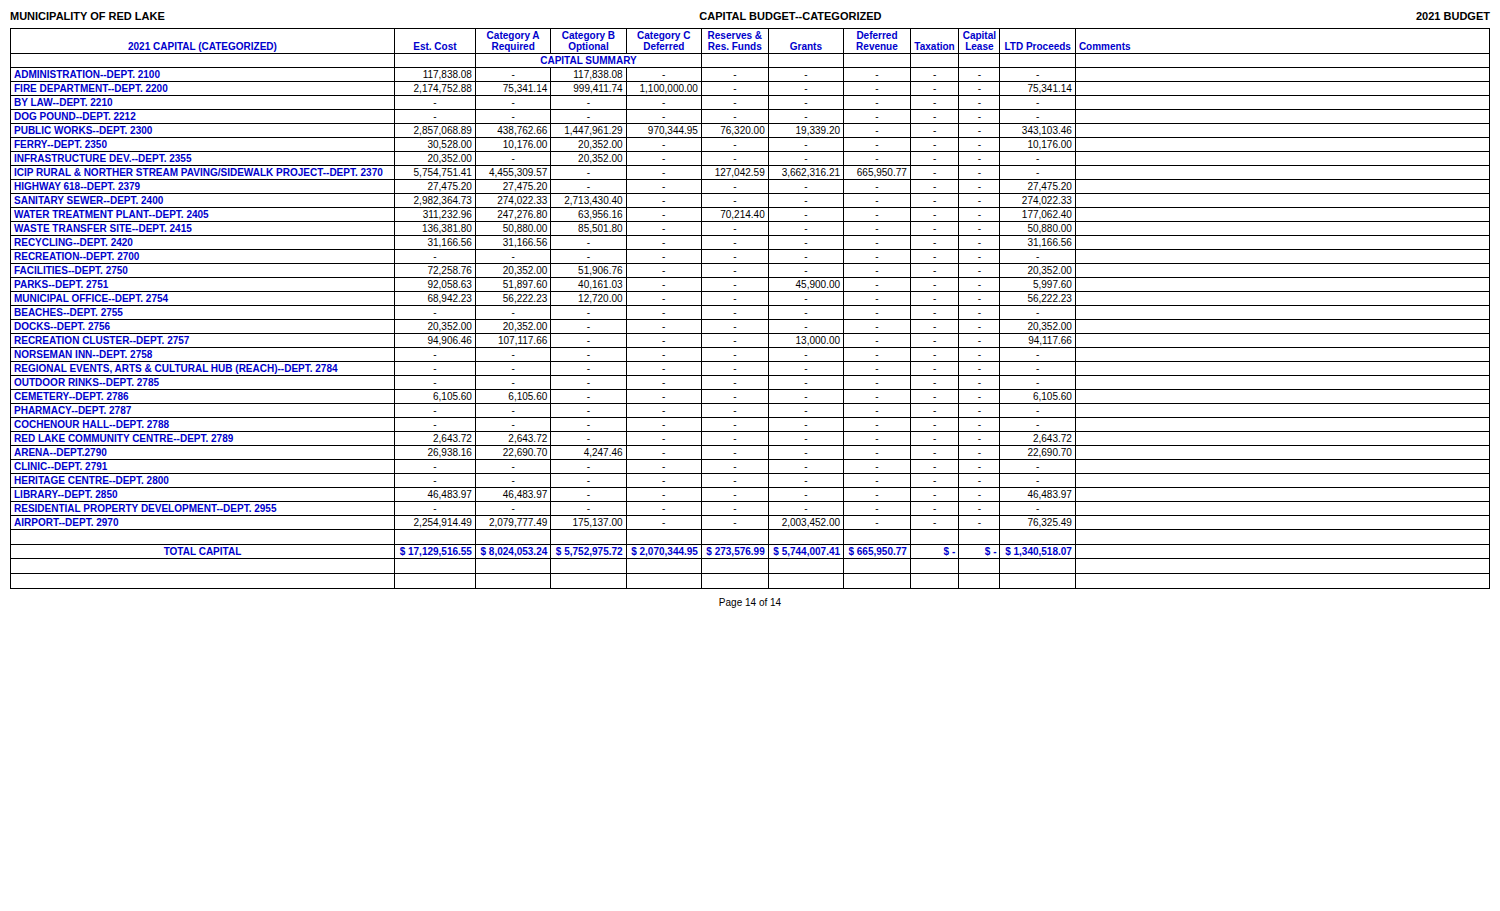MUNICIPALITY OF RED LAKE CAPITAL BUDGET--CATEGORIZED 2021 BUDGET
| 2021 CAPITAL (CATEGORIZED) | Est. Cost | Category A Required | Category B Optional | Category C Deferred | Reserves & Res. Funds | Grants | Deferred Revenue | Taxation | Capital Lease | LTD Proceeds | Comments |
| --- | --- | --- | --- | --- | --- | --- | --- | --- | --- | --- | --- |
| | | CAPITAL SUMMARY | | | | | | | |
| ADMINISTRATION--DEPT. 2100 | 117,838.08 | - | 117,838.08 | - | - | - | - | - | - | - | |
| FIRE DEPARTMENT--DEPT. 2200 | 2,174,752.88 | 75,341.14 | 999,411.74 | 1,100,000.00 | - | - | - | - | - | 75,341.14 | |
| BY LAW--DEPT. 2210 | - | - | - | - | - | - | - | - | - | - | |
| DOG POUND--DEPT. 2212 | - | - | - | - | - | - | - | - | - | - | |
| PUBLIC WORKS--DEPT. 2300 | 2,857,068.89 | 438,762.66 | 1,447,961.29 | 970,344.95 | 76,320.00 | 19,339.20 | - | - | - | 343,103.46 | |
| FERRY--DEPT. 2350 | 30,528.00 | 10,176.00 | 20,352.00 | - | - | - | - | - | - | 10,176.00 | |
| INFRASTRUCTURE DEV.--DEPT. 2355 | 20,352.00 | - | 20,352.00 | - | - | - | - | - | - | - | |
| ICIP RURAL & NORTHER STREAM PAVING/SIDEWALK PROJECT--DEPT. 2370 | 5,754,751.41 | 4,455,309.57 | - | - | 127,042.59 | 3,662,316.21 | 665,950.77 | - | - | - | |
| HIGHWAY 618--DEPT. 2379 | 27,475.20 | 27,475.20 | - | - | - | - | - | - | - | 27,475.20 | |
| SANITARY SEWER--DEPT. 2400 | 2,982,364.73 | 274,022.33 | 2,713,430.40 | - | - | - | - | - | - | 274,022.33 | |
| WATER TREATMENT PLANT--DEPT. 2405 | 311,232.96 | 247,276.80 | 63,956.16 | - | 70,214.40 | - | - | - | - | 177,062.40 | |
| WASTE TRANSFER SITE--DEPT. 2415 | 136,381.80 | 50,880.00 | 85,501.80 | - | - | - | - | - | - | 50,880.00 | |
| RECYCLING--DEPT. 2420 | 31,166.56 | 31,166.56 | - | - | - | - | - | - | - | 31,166.56 | |
| RECREATION--DEPT. 2700 | - | - | - | - | - | - | - | - | - | - | |
| FACILITIES--DEPT. 2750 | 72,258.76 | 20,352.00 | 51,906.76 | - | - | - | - | - | - | 20,352.00 | |
| PARKS--DEPT. 2751 | 92,058.63 | 51,897.60 | 40,161.03 | - | - | 45,900.00 | - | - | - | 5,997.60 | |
| MUNICIPAL OFFICE--DEPT. 2754 | 68,942.23 | 56,222.23 | 12,720.00 | - | - | - | - | - | - | 56,222.23 | |
| BEACHES--DEPT. 2755 | - | - | - | - | - | - | - | - | - | - | |
| DOCKS--DEPT. 2756 | 20,352.00 | 20,352.00 | - | - | - | - | - | - | - | 20,352.00 | |
| RECREATION CLUSTER--DEPT. 2757 | 94,906.46 | 107,117.66 | - | - | - | 13,000.00 | - | - | - | 94,117.66 | |
| NORSEMAN INN--DEPT. 2758 | - | - | - | - | - | - | - | - | - | - | |
| REGIONAL EVENTS, ARTS & CULTURAL HUB (REACH)--DEPT. 2784 | - | - | - | - | - | - | - | - | - | - | |
| OUTDOOR RINKS--DEPT. 2785 | - | - | - | - | - | - | - | - | - | - | |
| CEMETERY--DEPT. 2786 | 6,105.60 | 6,105.60 | - | - | - | - | - | - | - | 6,105.60 | |
| PHARMACY--DEPT. 2787 | - | - | - | - | - | - | - | - | - | - | |
| COCHENOUR HALL--DEPT. 2788 | - | - | - | - | - | - | - | - | - | - | |
| RED LAKE COMMUNITY CENTRE--DEPT. 2789 | 2,643.72 | 2,643.72 | - | - | - | - | - | - | - | 2,643.72 | |
| ARENA--DEPT.2790 | 26,938.16 | 22,690.70 | 4,247.46 | - | - | - | - | - | - | 22,690.70 | |
| CLINIC--DEPT. 2791 | - | - | - | - | - | - | - | - | - | - | |
| HERITAGE CENTRE--DEPT. 2800 | - | - | - | - | - | - | - | - | - | - | |
| LIBRARY--DEPT. 2850 | 46,483.97 | 46,483.97 | - | - | - | - | - | - | - | 46,483.97 | |
| RESIDENTIAL PROPERTY DEVELOPMENT--DEPT. 2955 | - | - | - | - | - | - | - | - | - | - | |
| AIRPORT--DEPT. 2970 | 2,254,914.49 | 2,079,777.49 | 175,137.00 | - | - | 2,003,452.00 | - | - | - | 76,325.49 | |
| TOTAL CAPITAL | $ 17,129,516.55 | $ 8,024,053.24 | $ 5,752,975.72 | $ 2,070,344.95 | $ 273,576.99 | $ 5,744,007.41 | $ 665,950.77 | $ - | $ - | $ 1,340,518.07 | |
Page 14 of 14